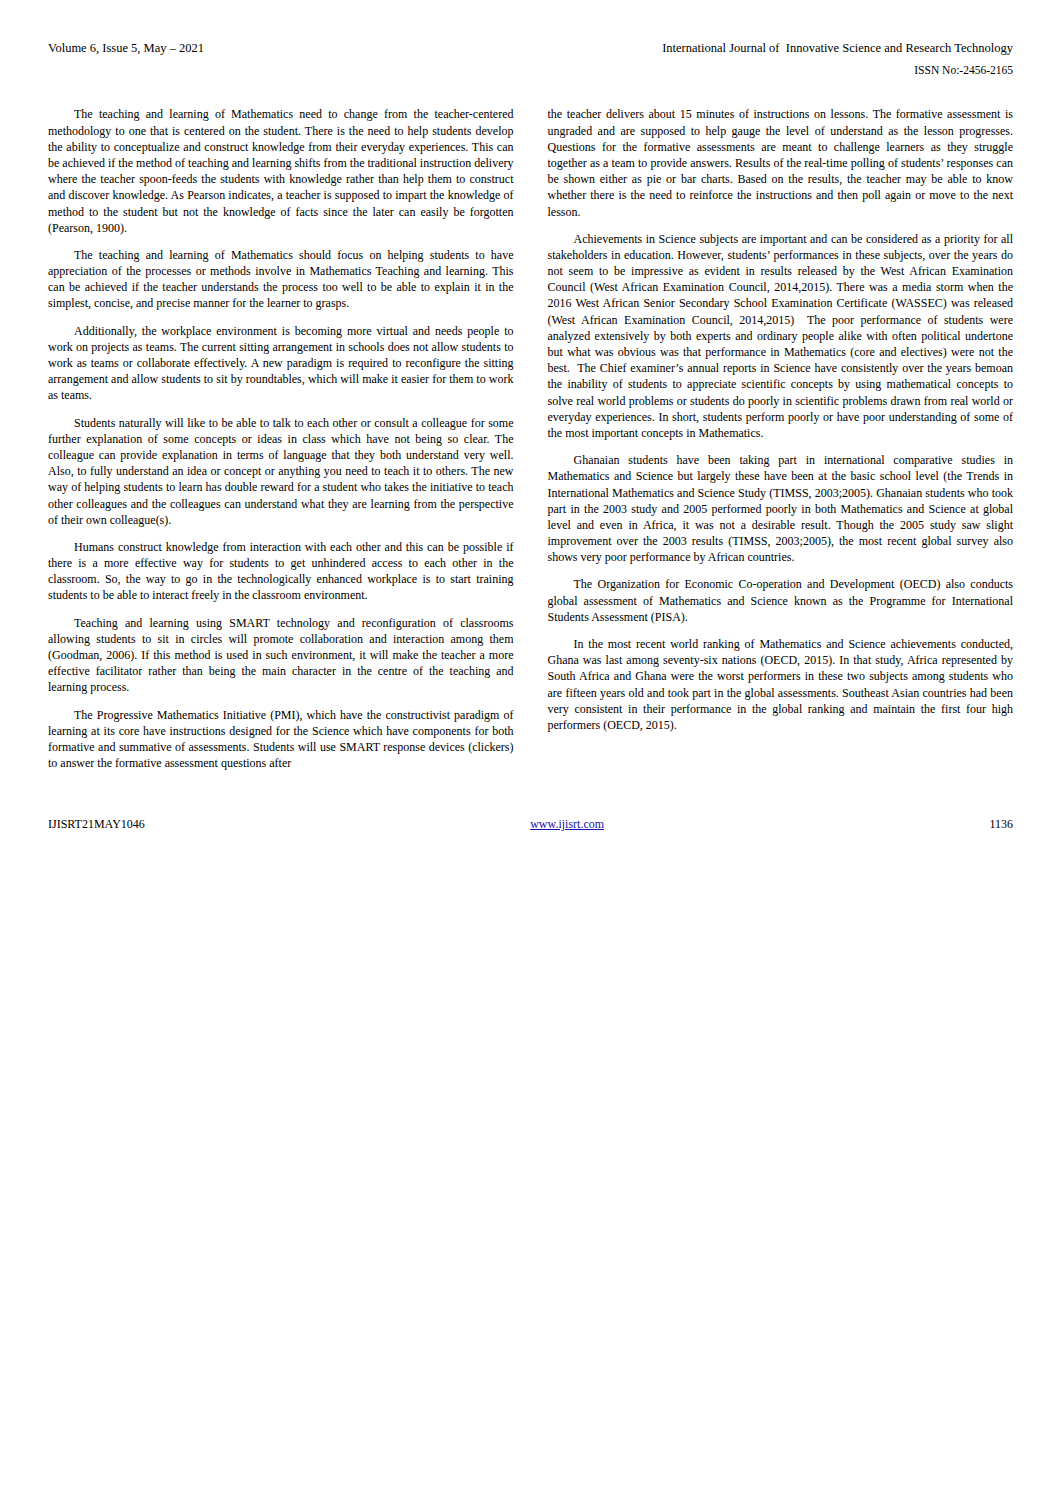Volume 6, Issue 5, May – 2021
International Journal of Innovative Science and Research Technology
ISSN No:-2456-2165
The teaching and learning of Mathematics need to change from the teacher-centered methodology to one that is centered on the student. There is the need to help students develop the ability to conceptualize and construct knowledge from their everyday experiences. This can be achieved if the method of teaching and learning shifts from the traditional instruction delivery where the teacher spoon-feeds the students with knowledge rather than help them to construct and discover knowledge. As Pearson indicates, a teacher is supposed to impart the knowledge of method to the student but not the knowledge of facts since the later can easily be forgotten (Pearson, 1900).
The teaching and learning of Mathematics should focus on helping students to have appreciation of the processes or methods involve in Mathematics Teaching and learning. This can be achieved if the teacher understands the process too well to be able to explain it in the simplest, concise, and precise manner for the learner to grasps.
Additionally, the workplace environment is becoming more virtual and needs people to work on projects as teams. The current sitting arrangement in schools does not allow students to work as teams or collaborate effectively. A new paradigm is required to reconfigure the sitting arrangement and allow students to sit by roundtables, which will make it easier for them to work as teams.
Students naturally will like to be able to talk to each other or consult a colleague for some further explanation of some concepts or ideas in class which have not being so clear. The colleague can provide explanation in terms of language that they both understand very well. Also, to fully understand an idea or concept or anything you need to teach it to others. The new way of helping students to learn has double reward for a student who takes the initiative to teach other colleagues and the colleagues can understand what they are learning from the perspective of their own colleague(s).
Humans construct knowledge from interaction with each other and this can be possible if there is a more effective way for students to get unhindered access to each other in the classroom. So, the way to go in the technologically enhanced workplace is to start training students to be able to interact freely in the classroom environment.
Teaching and learning using SMART technology and reconfiguration of classrooms allowing students to sit in circles will promote collaboration and interaction among them (Goodman, 2006). If this method is used in such environment, it will make the teacher a more effective facilitator rather than being the main character in the centre of the teaching and learning process.
The Progressive Mathematics Initiative (PMI), which have the constructivist paradigm of learning at its core have instructions designed for the Science which have components for both formative and summative of assessments. Students will use SMART response devices (clickers) to answer the formative assessment questions after
the teacher delivers about 15 minutes of instructions on lessons. The formative assessment is ungraded and are supposed to help gauge the level of understand as the lesson progresses. Questions for the formative assessments are meant to challenge learners as they struggle together as a team to provide answers. Results of the real-time polling of students’ responses can be shown either as pie or bar charts. Based on the results, the teacher may be able to know whether there is the need to reinforce the instructions and then poll again or move to the next lesson.
Achievements in Science subjects are important and can be considered as a priority for all stakeholders in education. However, students’ performances in these subjects, over the years do not seem to be impressive as evident in results released by the West African Examination Council (West African Examination Council, 2014,2015). There was a media storm when the 2016 West African Senior Secondary School Examination Certificate (WASSEC) was released (West African Examination Council, 2014,2015) The poor performance of students were analyzed extensively by both experts and ordinary people alike with often political undertone but what was obvious was that performance in Mathematics (core and electives) were not the best. The Chief examiner’s annual reports in Science have consistently over the years bemoan the inability of students to appreciate scientific concepts by using mathematical concepts to solve real world problems or students do poorly in scientific problems drawn from real world or everyday experiences. In short, students perform poorly or have poor understanding of some of the most important concepts in Mathematics.
Ghanaian students have been taking part in international comparative studies in Mathematics and Science but largely these have been at the basic school level (the Trends in International Mathematics and Science Study (TIMSS, 2003;2005). Ghanaian students who took part in the 2003 study and 2005 performed poorly in both Mathematics and Science at global level and even in Africa, it was not a desirable result. Though the 2005 study saw slight improvement over the 2003 results (TIMSS, 2003;2005), the most recent global survey also shows very poor performance by African countries.
The Organization for Economic Co-operation and Development (OECD) also conducts global assessment of Mathematics and Science known as the Programme for International Students Assessment (PISA).
In the most recent world ranking of Mathematics and Science achievements conducted, Ghana was last among seventy-six nations (OECD, 2015). In that study, Africa represented by South Africa and Ghana were the worst performers in these two subjects among students who are fifteen years old and took part in the global assessments. Southeast Asian countries had been very consistent in their performance in the global ranking and maintain the first four high performers (OECD, 2015).
IJISRT21MAY1046
www.ijisrt.com
1136